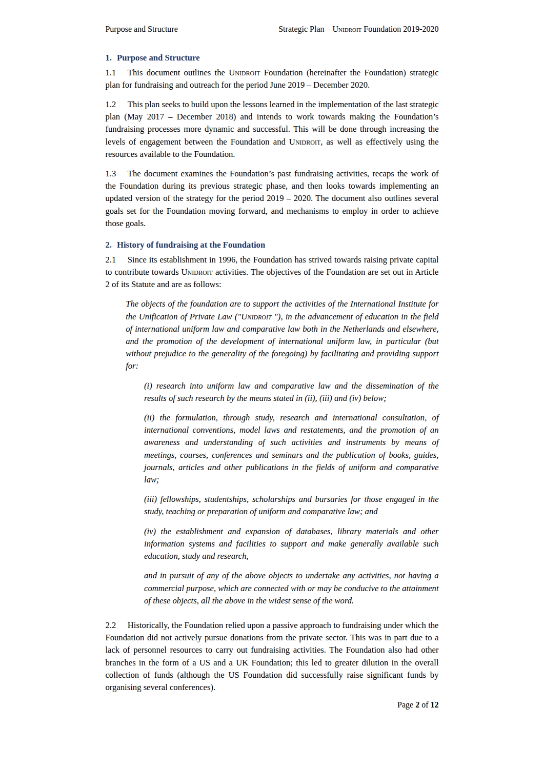Purpose and Structure
Strategic Plan – Unidroit Foundation 2019-2020
1. Purpose and Structure
1.1 This document outlines the Unidroit Foundation (hereinafter the Foundation) strategic plan for fundraising and outreach for the period June 2019 – December 2020.
1.2 This plan seeks to build upon the lessons learned in the implementation of the last strategic plan (May 2017 – December 2018) and intends to work towards making the Foundation’s fundraising processes more dynamic and successful. This will be done through increasing the levels of engagement between the Foundation and Unidroit, as well as effectively using the resources available to the Foundation.
1.3 The document examines the Foundation’s past fundraising activities, recaps the work of the Foundation during its previous strategic phase, and then looks towards implementing an updated version of the strategy for the period 2019 – 2020. The document also outlines several goals set for the Foundation moving forward, and mechanisms to employ in order to achieve those goals.
2. History of fundraising at the Foundation
2.1 Since its establishment in 1996, the Foundation has strived towards raising private capital to contribute towards Unidroit activities. The objectives of the Foundation are set out in Article 2 of its Statute and are as follows:
The objects of the foundation are to support the activities of the International Institute for the Unification of Private Law ("Unidroit "), in the advancement of education in the field of international uniform law and comparative law both in the Netherlands and elsewhere, and the promotion of the development of international uniform law, in particular (but without prejudice to the generality of the foregoing) by facilitating and providing support for:
(i) research into uniform law and comparative law and the dissemination of the results of such research by the means stated in (ii), (iii) and (iv) below;
(ii) the formulation, through study, research and international consultation, of international conventions, model laws and restatements, and the promotion of an awareness and understanding of such activities and instruments by means of meetings, courses, conferences and seminars and the publication of books, guides, journals, articles and other publications in the fields of uniform and comparative law;
(iii) fellowships, studentships, scholarships and bursaries for those engaged in the study, teaching or preparation of uniform and comparative law; and
(iv) the establishment and expansion of databases, library materials and other information systems and facilities to support and make generally available such education, study and research,
and in pursuit of any of the above objects to undertake any activities, not having a commercial purpose, which are connected with or may be conducive to the attainment of these objects, all the above in the widest sense of the word.
2.2 Historically, the Foundation relied upon a passive approach to fundraising under which the Foundation did not actively pursue donations from the private sector. This was in part due to a lack of personnel resources to carry out fundraising activities. The Foundation also had other branches in the form of a US and a UK Foundation; this led to greater dilution in the overall collection of funds (although the US Foundation did successfully raise significant funds by organising several conferences).
Page 2 of 12